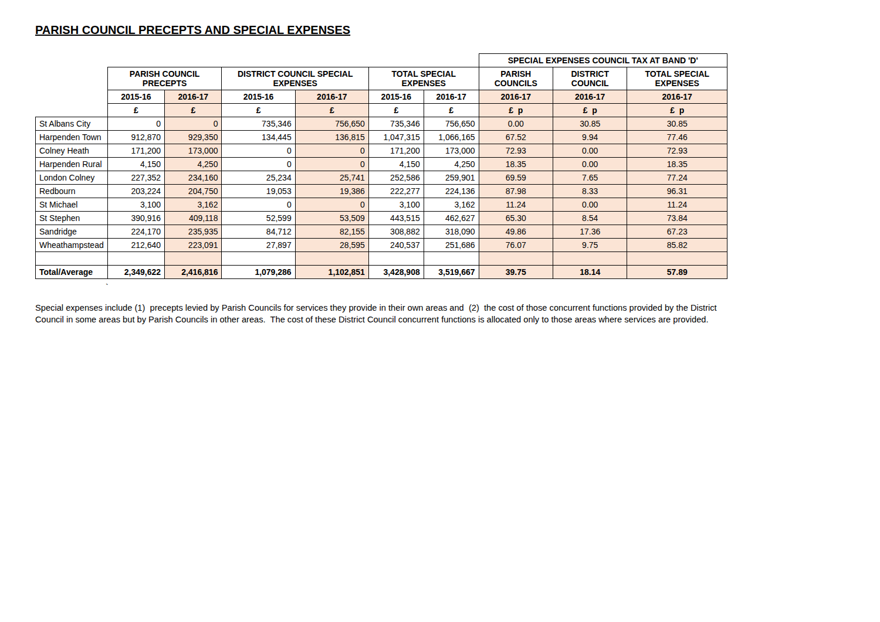PARISH COUNCIL PRECEPTS AND SPECIAL EXPENSES
| | | SPECIAL EXPENSES COUNCIL TAX AT BAND 'D' |
| --- | --- | --- |
| | PARISH COUNCIL PRECEPTS | DISTRICT COUNCIL SPECIAL EXPENSES | TOTAL SPECIAL EXPENSES | PARISH COUNCILS | DISTRICT COUNCIL | TOTAL SPECIAL EXPENSES |
| | 2015-16 | 2016-17 | 2015-16 | 2016-17 | 2015-16 | 2016-17 | 2016-17 | 2016-17 | 2016-17 |
| | £ | £ | £ | £ | £ | £ | £ p | £ p | £ p |
| St Albans City | 0 | 0 | 735,346 | 756,650 | 735,346 | 756,650 | 0.00 | 30.85 | 30.85 |
| Harpenden Town | 912,870 | 929,350 | 134,445 | 136,815 | 1,047,315 | 1,066,165 | 67.52 | 9.94 | 77.46 |
| Colney Heath | 171,200 | 173,000 | 0 | 0 | 171,200 | 173,000 | 72.93 | 0.00 | 72.93 |
| Harpenden Rural | 4,150 | 4,250 | 0 | 0 | 4,150 | 4,250 | 18.35 | 0.00 | 18.35 |
| London Colney | 227,352 | 234,160 | 25,234 | 25,741 | 252,586 | 259,901 | 69.59 | 7.65 | 77.24 |
| Redbourn | 203,224 | 204,750 | 19,053 | 19,386 | 222,277 | 224,136 | 87.98 | 8.33 | 96.31 |
| St Michael | 3,100 | 3,162 | 0 | 0 | 3,100 | 3,162 | 11.24 | 0.00 | 11.24 |
| St Stephen | 390,916 | 409,118 | 52,599 | 53,509 | 443,515 | 462,627 | 65.30 | 8.54 | 73.84 |
| Sandridge | 224,170 | 235,935 | 84,712 | 82,155 | 308,882 | 318,090 | 49.86 | 17.36 | 67.23 |
| Wheathampstead | 212,640 | 223,091 | 27,897 | 28,595 | 240,537 | 251,686 | 76.07 | 9.75 | 85.82 |
| Total/Average | 2,349,622 | 2,416,816 | 1,079,286 | 1,102,851 | 3,428,908 | 3,519,667 | 39.75 | 18.14 | 57.89 |
`
Special expenses include (1) precepts levied by Parish Councils for services they provide in their own areas and (2) the cost of those concurrent functions provided by the District Council in some areas but by Parish Councils in other areas. The cost of these District Council concurrent functions is allocated only to those areas where services are provided.